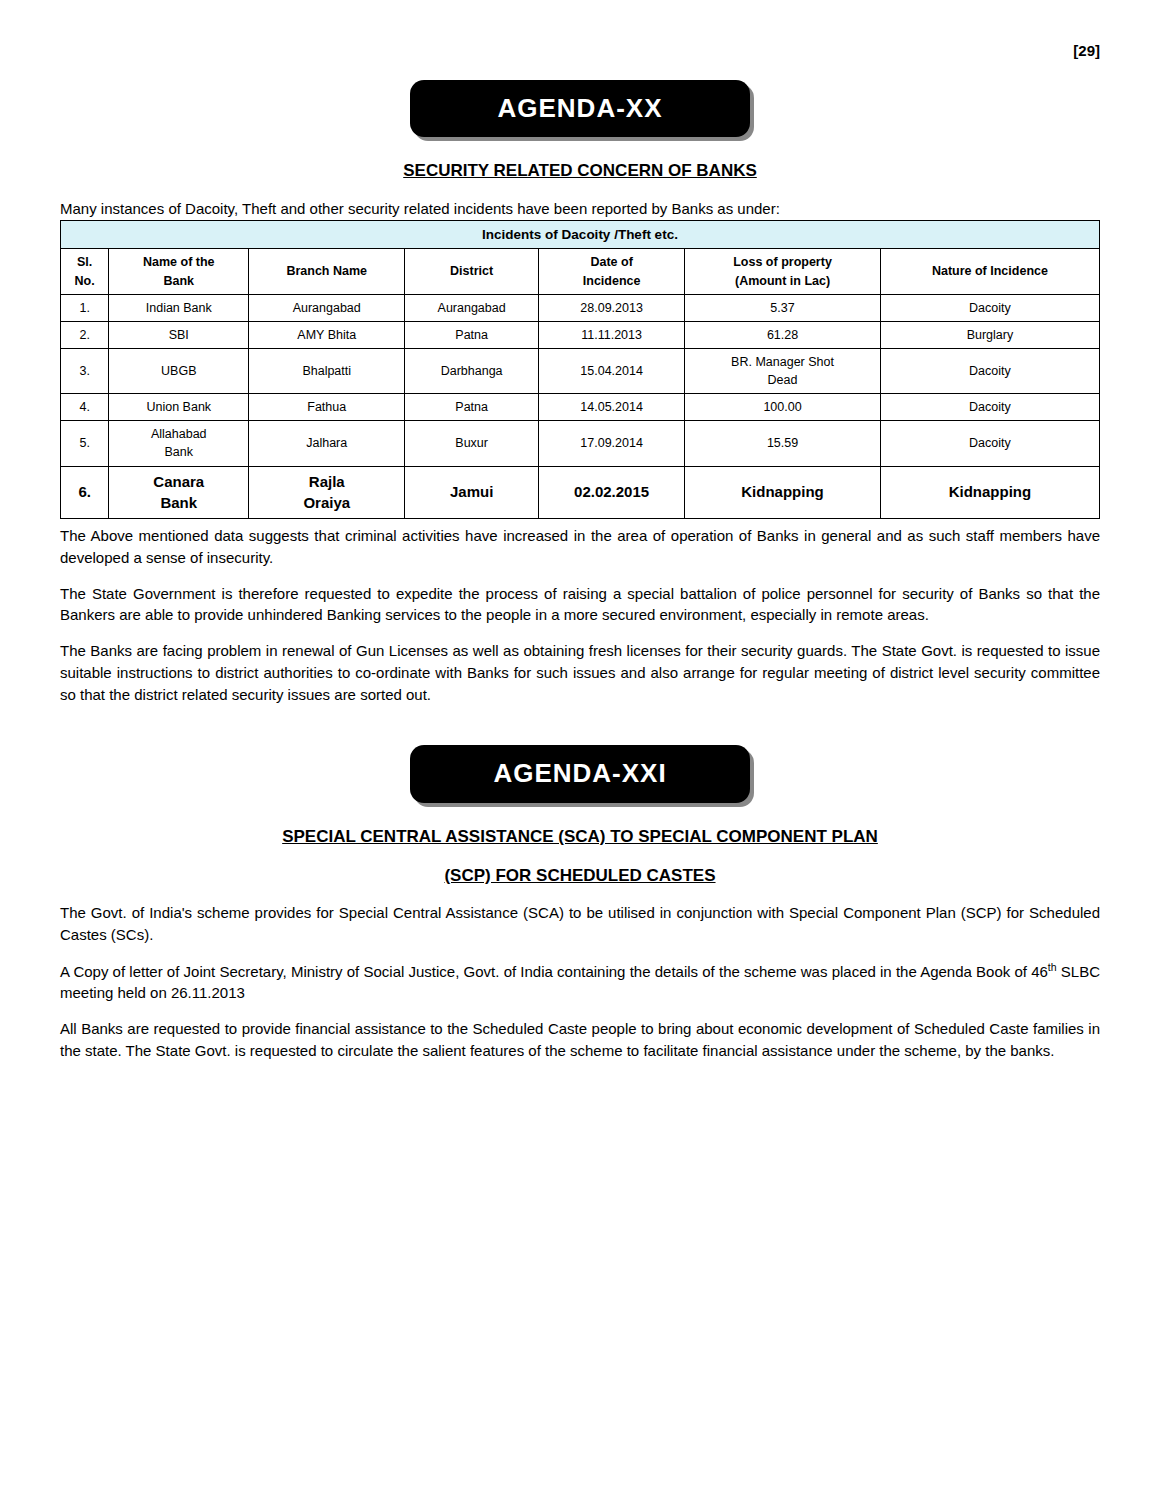[29]
AGENDA-XX
SECURITY RELATED CONCERN OF BANKS
Many instances of Dacoity, Theft and other security related incidents have been reported by Banks as under:
Incidents of Dacoity /Theft etc.
| Sl. No. | Name of the Bank | Branch Name | District | Date of Incidence | Loss of property (Amount in Lac) | Nature of Incidence |
| --- | --- | --- | --- | --- | --- | --- |
| 1. | Indian Bank | Aurangabad | Aurangabad | 28.09.2013 | 5.37 | Dacoity |
| 2. | SBI | AMY Bhita | Patna | 11.11.2013 | 61.28 | Burglary |
| 3. | UBGB | Bhalpatti | Darbhanga | 15.04.2014 | BR. Manager Shot Dead | Dacoity |
| 4. | Union Bank | Fathua | Patna | 14.05.2014 | 100.00 | Dacoity |
| 5. | Allahabad Bank | Jalhara | Buxur | 17.09.2014 | 15.59 | Dacoity |
| 6. | Canara Bank | Rajla Oraiya | Jamui | 02.02.2015 | Kidnapping | Kidnapping |
The Above mentioned data suggests that criminal activities have increased in the area of operation of Banks in general and as such staff members have developed a sense of insecurity.
The State Government is therefore requested to expedite the process of raising a special battalion of police personnel for security of Banks so that the Bankers are able to provide unhindered Banking services to the people in a more secured environment, especially in remote areas.
The Banks are facing problem in renewal of Gun Licenses as well as obtaining fresh licenses for their security guards. The State Govt. is requested to issue suitable instructions to district authorities to co-ordinate with Banks for such issues and also arrange for regular meeting of district level security committee so that the district related security issues are sorted out.
AGENDA-XXI
SPECIAL CENTRAL ASSISTANCE (SCA) TO SPECIAL COMPONENT PLAN
(SCP) FOR SCHEDULED CASTES
The Govt. of India's scheme provides for Special Central Assistance (SCA) to be utilised in conjunction with Special Component Plan (SCP) for Scheduled Castes (SCs).
A Copy of letter of Joint Secretary, Ministry of Social Justice, Govt. of India containing the details of the scheme was placed in the Agenda Book of 46th SLBC meeting held on 26.11.2013
All Banks are requested to provide financial assistance to the Scheduled Caste people to bring about economic development of Scheduled Caste families in the state. The State Govt. is requested to circulate the salient features of the scheme to facilitate financial assistance under the scheme, by the banks.